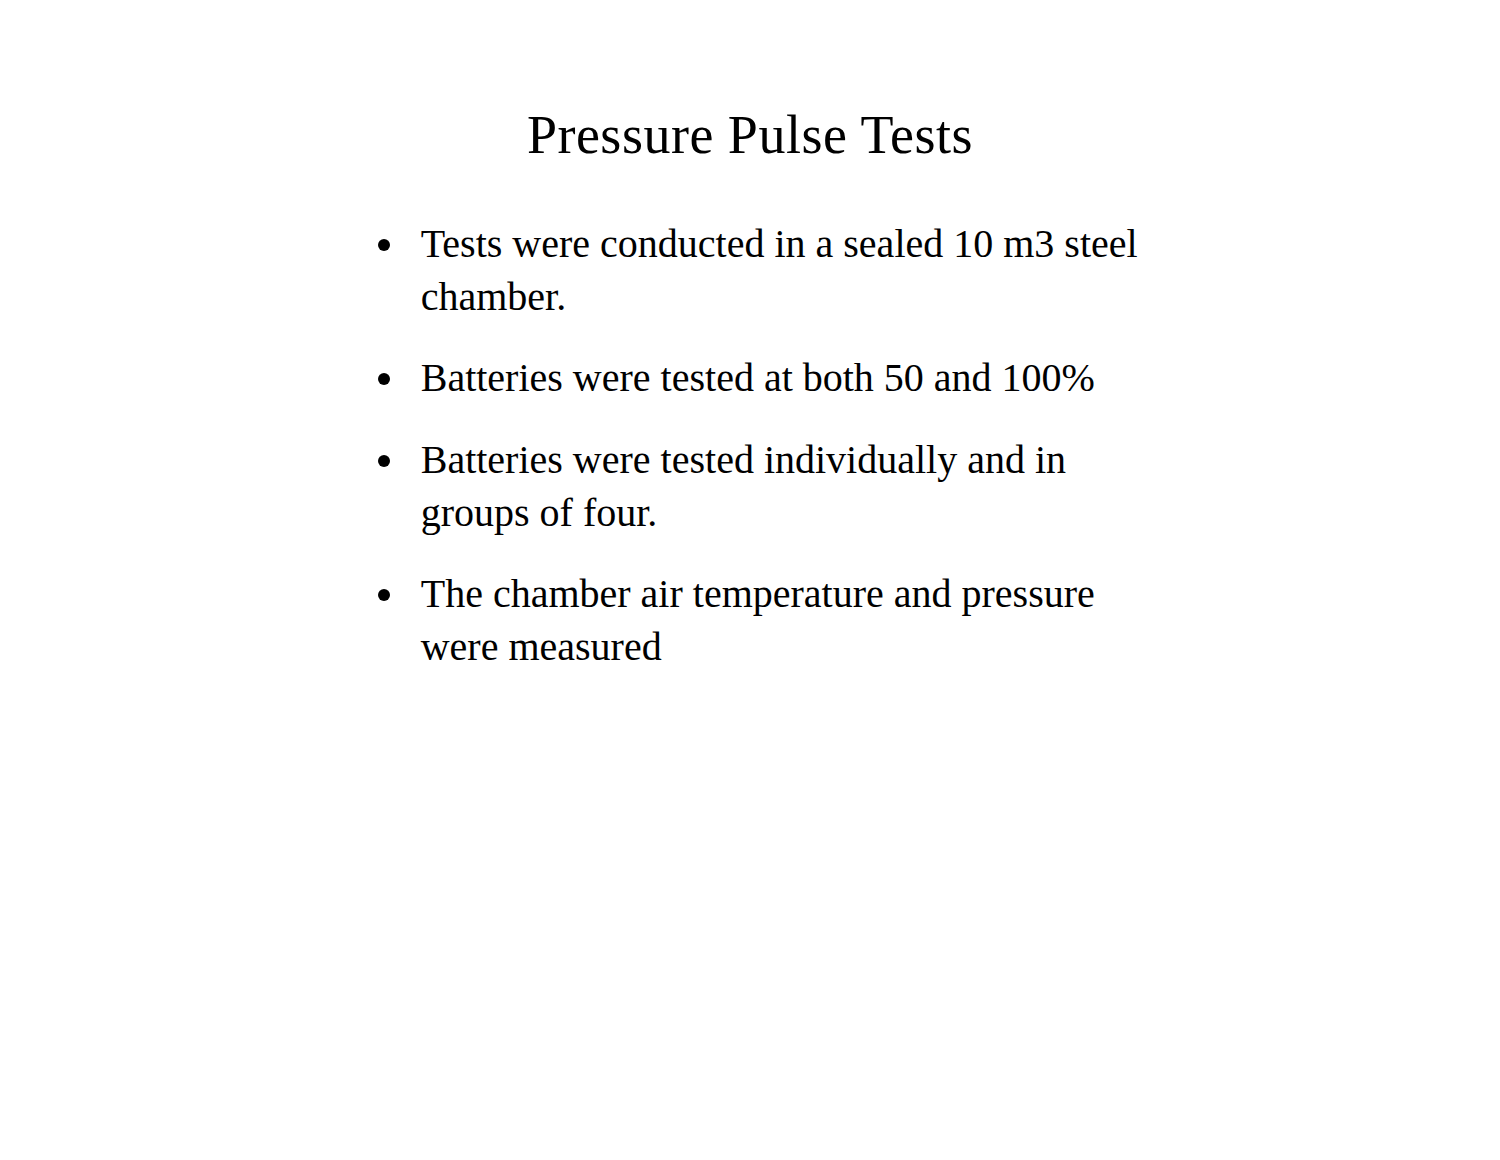Pressure Pulse Tests
Tests were conducted in a sealed 10 m3 steel chamber.
Batteries were tested at both 50 and 100%
Batteries were tested individually and in groups of four.
The chamber air temperature and pressure were measured